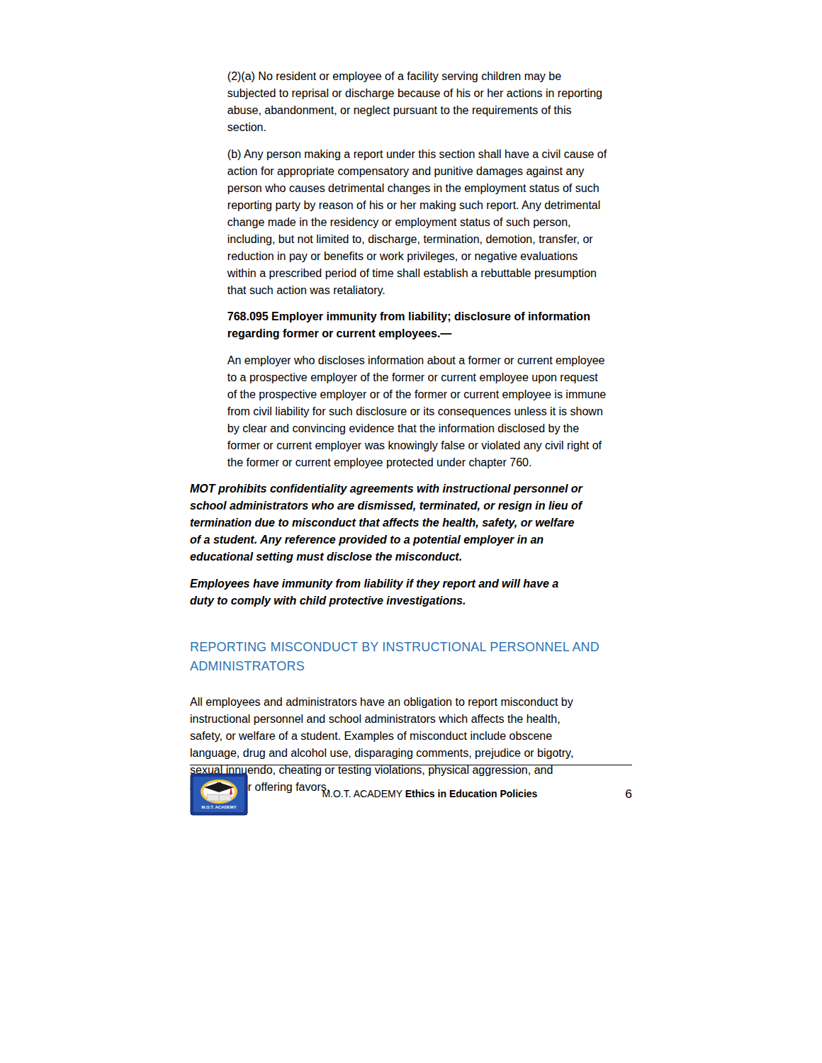(2)(a) No resident or employee of a facility serving children may be subjected to reprisal or discharge because of his or her actions in reporting abuse, abandonment, or neglect pursuant to the requirements of this section.
(b) Any person making a report under this section shall have a civil cause of action for appropriate compensatory and punitive damages against any person who causes detrimental changes in the employment status of such reporting party by reason of his or her making such report. Any detrimental change made in the residency or employment status of such person, including, but not limited to, discharge, termination, demotion, transfer, or reduction in pay or benefits or work privileges, or negative evaluations within a prescribed period of time shall establish a rebuttable presumption that such action was retaliatory.
768.095 Employer immunity from liability; disclosure of information regarding former or current employees.—
An employer who discloses information about a former or current employee to a prospective employer of the former or current employee upon request of the prospective employer or of the former or current employee is immune from civil liability for such disclosure or its consequences unless it is shown by clear and convincing evidence that the information disclosed by the former or current employer was knowingly false or violated any civil right of the former or current employee protected under chapter 760.
MOT prohibits confidentiality agreements with instructional personnel or school administrators who are dismissed, terminated, or resign in lieu of termination due to misconduct that affects the health, safety, or welfare of a student. Any reference provided to a potential employer in an educational setting must disclose the misconduct.
Employees have immunity from liability if they report and will have a duty to comply with child protective investigations.
REPORTING MISCONDUCT BY INSTRUCTIONAL PERSONNEL AND ADMINISTRATORS
All employees and administrators have an obligation to report misconduct by instructional personnel and school administrators which affects the health, safety, or welfare of a student. Examples of misconduct include obscene language, drug and alcohol use, disparaging comments, prejudice or bigotry, sexual innuendo, cheating or testing violations, physical aggression, and accepting or offering favors.
M.O.T. ACADEMY
M.O.T. ACADEMY Ethics in Education Policies
6